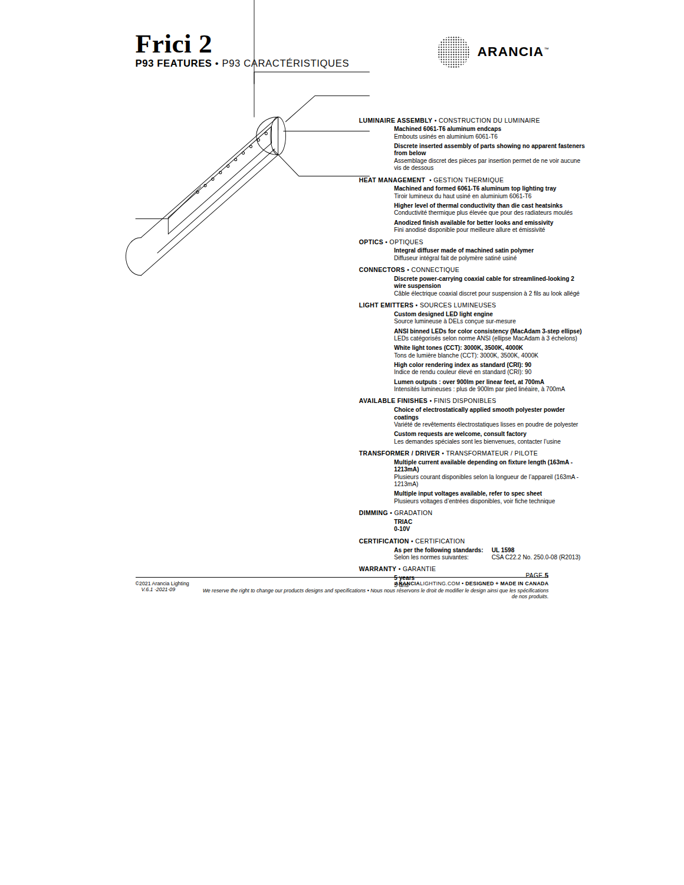Frici 2
P93 FEATURES • P93 CARACTÉRISTIQUES
ARANCIA™
LUMINAIRE ASSEMBLY • CONSTRUCTION DU LUMINAIRE
Machined 6061-T6 aluminum endcaps
Embouts usinés en aluminium 6061-T6
Discrete inserted assembly of parts showing no apparent fasteners from below
Assemblage discret des pièces par insertion permet de ne voir aucune vis de dessous
HEAT MANAGEMENT • GESTION THERMIQUE
Machined and formed 6061-T6 aluminum top lighting tray
Tiroir lumineux du haut usiné en aluminium 6061-T6
Higher level of thermal conductivity than die cast heatsinks
Conductivité thermique plus élevée que pour des radiateurs moulés
Anodized finish available for better looks and emissivity
Fini anodisé disponible pour meilleure allure et émissivité
OPTICS • OPTIQUES
Integral diffuser made of machined satin polymer
Diffuseur intégral fait de polymère satiné usiné
CONNECTORS • CONNECTIQUE
Discrete power-carrying coaxial cable for streamlined-looking 2 wire suspension
Câble électrique coaxial discret pour suspension à 2 fils au look allégé
LIGHT EMITTERS • SOURCES LUMINEUSES
Custom designed LED light engine
Source lumineuse à DELs conçue sur-mesure
ANSI binned LEDs for color consistency (MacAdam 3-step ellipse)
LEDs catégorisés selon norme ANSI (ellipse MacAdam à 3 échelons)
White light tones (CCT): 3000K, 3500K, 4000K
Tons de lumière blanche (CCT): 3000K, 3500K, 4000K
High color rendering index as standard (CRI): 90
Indice de rendu couleur élevé en standard (CRI): 90
Lumen outputs : over 900lm per linear feet, at 700mA
Intensités lumineuses : plus de 900lm par pied linéaire, à 700mA
AVAILABLE FINISHES • FINIS DISPONIBLES
Choice of electrostatically applied smooth polyester powder coatings
Variété de revêtements électrostatiques lisses en poudre de polyester
Custom requests are welcome, consult factory
Les demandes spéciales sont les bienvenues, contacter l’usine
TRANSFORMER / DRIVER • TRANSFORMATEUR / PILOTE
Multiple current available depending on fixture length (163mA - 1213mA)
Plusieurs courant disponibles selon la longueur de l’appareil (163mA - 1213mA)
Multiple input voltages available, refer to spec sheet
Plusieurs voltages d’entrées disponibles, voir fiche technique
DIMMING • GRADATION
TRIAC
0-10V
CERTIFICATION • CERTIFICATION
As per the following standards:
UL 1598
Selon les normes suivantes:
CSA C22.2 No. 250.0-08 (R2013)
WARRANTY • GARANTIE
5 years
5 ans
PAGE 5
©2021 Arancia Lighting V.6.1 -2021-09
ARANCIALIGHTING.COM • DESIGNED + MADE IN CANADA
We reserve the right to change our products designs and specifications • Nous nous réservons le droit de modifier le design ainsi que les spécifications de nos produits.